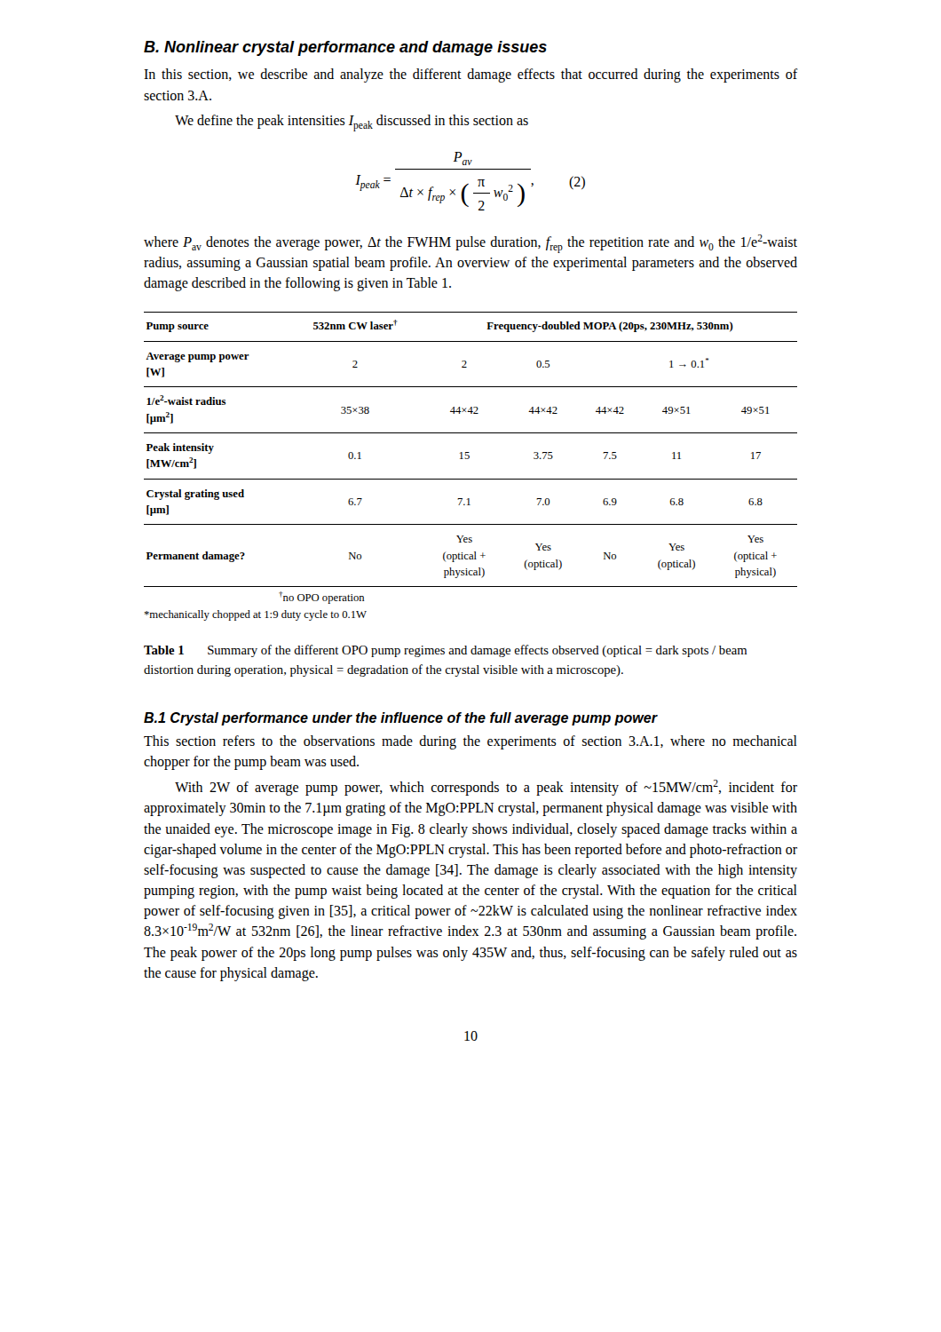B. Nonlinear crystal performance and damage issues
In this section, we describe and analyze the different damage effects that occurred during the experiments of section 3.A.
We define the peak intensities Ipeak discussed in this section as
Ipeak = Pav Δt × frep × ( π 2 w02 ) , (2)
where Pav denotes the average power, Δt the FWHM pulse duration, frep the repetition rate and w0 the 1/e2-waist radius, assuming a Gaussian spatial beam profile. An overview of the experimental parameters and the observed damage described in the following is given in Table 1.
| Pump source | 532nm CW laser † | Frequency-doubled MOPA (20ps, 230MHz, 530nm) |
| --- | --- | --- |
| Average pump power [W] | 2 | 2 | 0.5 | 1 → 0.1 * |
| 1/e 2 -waist radius [µm 2 ] | 35×38 | 44×42 | 44×42 | 44×42 | 49×51 | 49×51 |
| Peak intensity [MW/cm 2 ] | 0.1 | 15 | 3.75 | 7.5 | 11 | 17 |
| Crystal grating used [µm] | 6.7 | 7.1 | 7.0 | 6.9 | 6.8 | 6.8 |
| Permanent damage? | No | Yes (optical + physical) | Yes (optical) | No | Yes (optical) | Yes (optical + physical) |
†no OPO operation
*mechanically chopped at 1:9 duty cycle to 0.1W
Table 1 Summary of the different OPO pump regimes and damage effects observed (optical = dark spots / beam distortion during operation, physical = degradation of the crystal visible with a microscope).
B.1 Crystal performance under the influence of the full average pump power
This section refers to the observations made during the experiments of section 3.A.1, where no mechanical chopper for the pump beam was used.
With 2W of average pump power, which corresponds to a peak intensity of ~15MW/cm2, incident for approximately 30min to the 7.1µm grating of the MgO:PPLN crystal, permanent physical damage was visible with the unaided eye. The microscope image in Fig. 8 clearly shows individual, closely spaced damage tracks within a cigar-shaped volume in the center of the MgO:PPLN crystal. This has been reported before and photo-refraction or self-focusing was suspected to cause the damage [34]. The damage is clearly associated with the high intensity pumping region, with the pump waist being located at the center of the crystal. With the equation for the critical power of self-focusing given in [35], a critical power of ~22kW is calculated using the nonlinear refractive index 8.3×10-19m2/W at 532nm [26], the linear refractive index 2.3 at 530nm and assuming a Gaussian beam profile. The peak power of the 20ps long pump pulses was only 435W and, thus, self-focusing can be safely ruled out as the cause for physical damage.
10